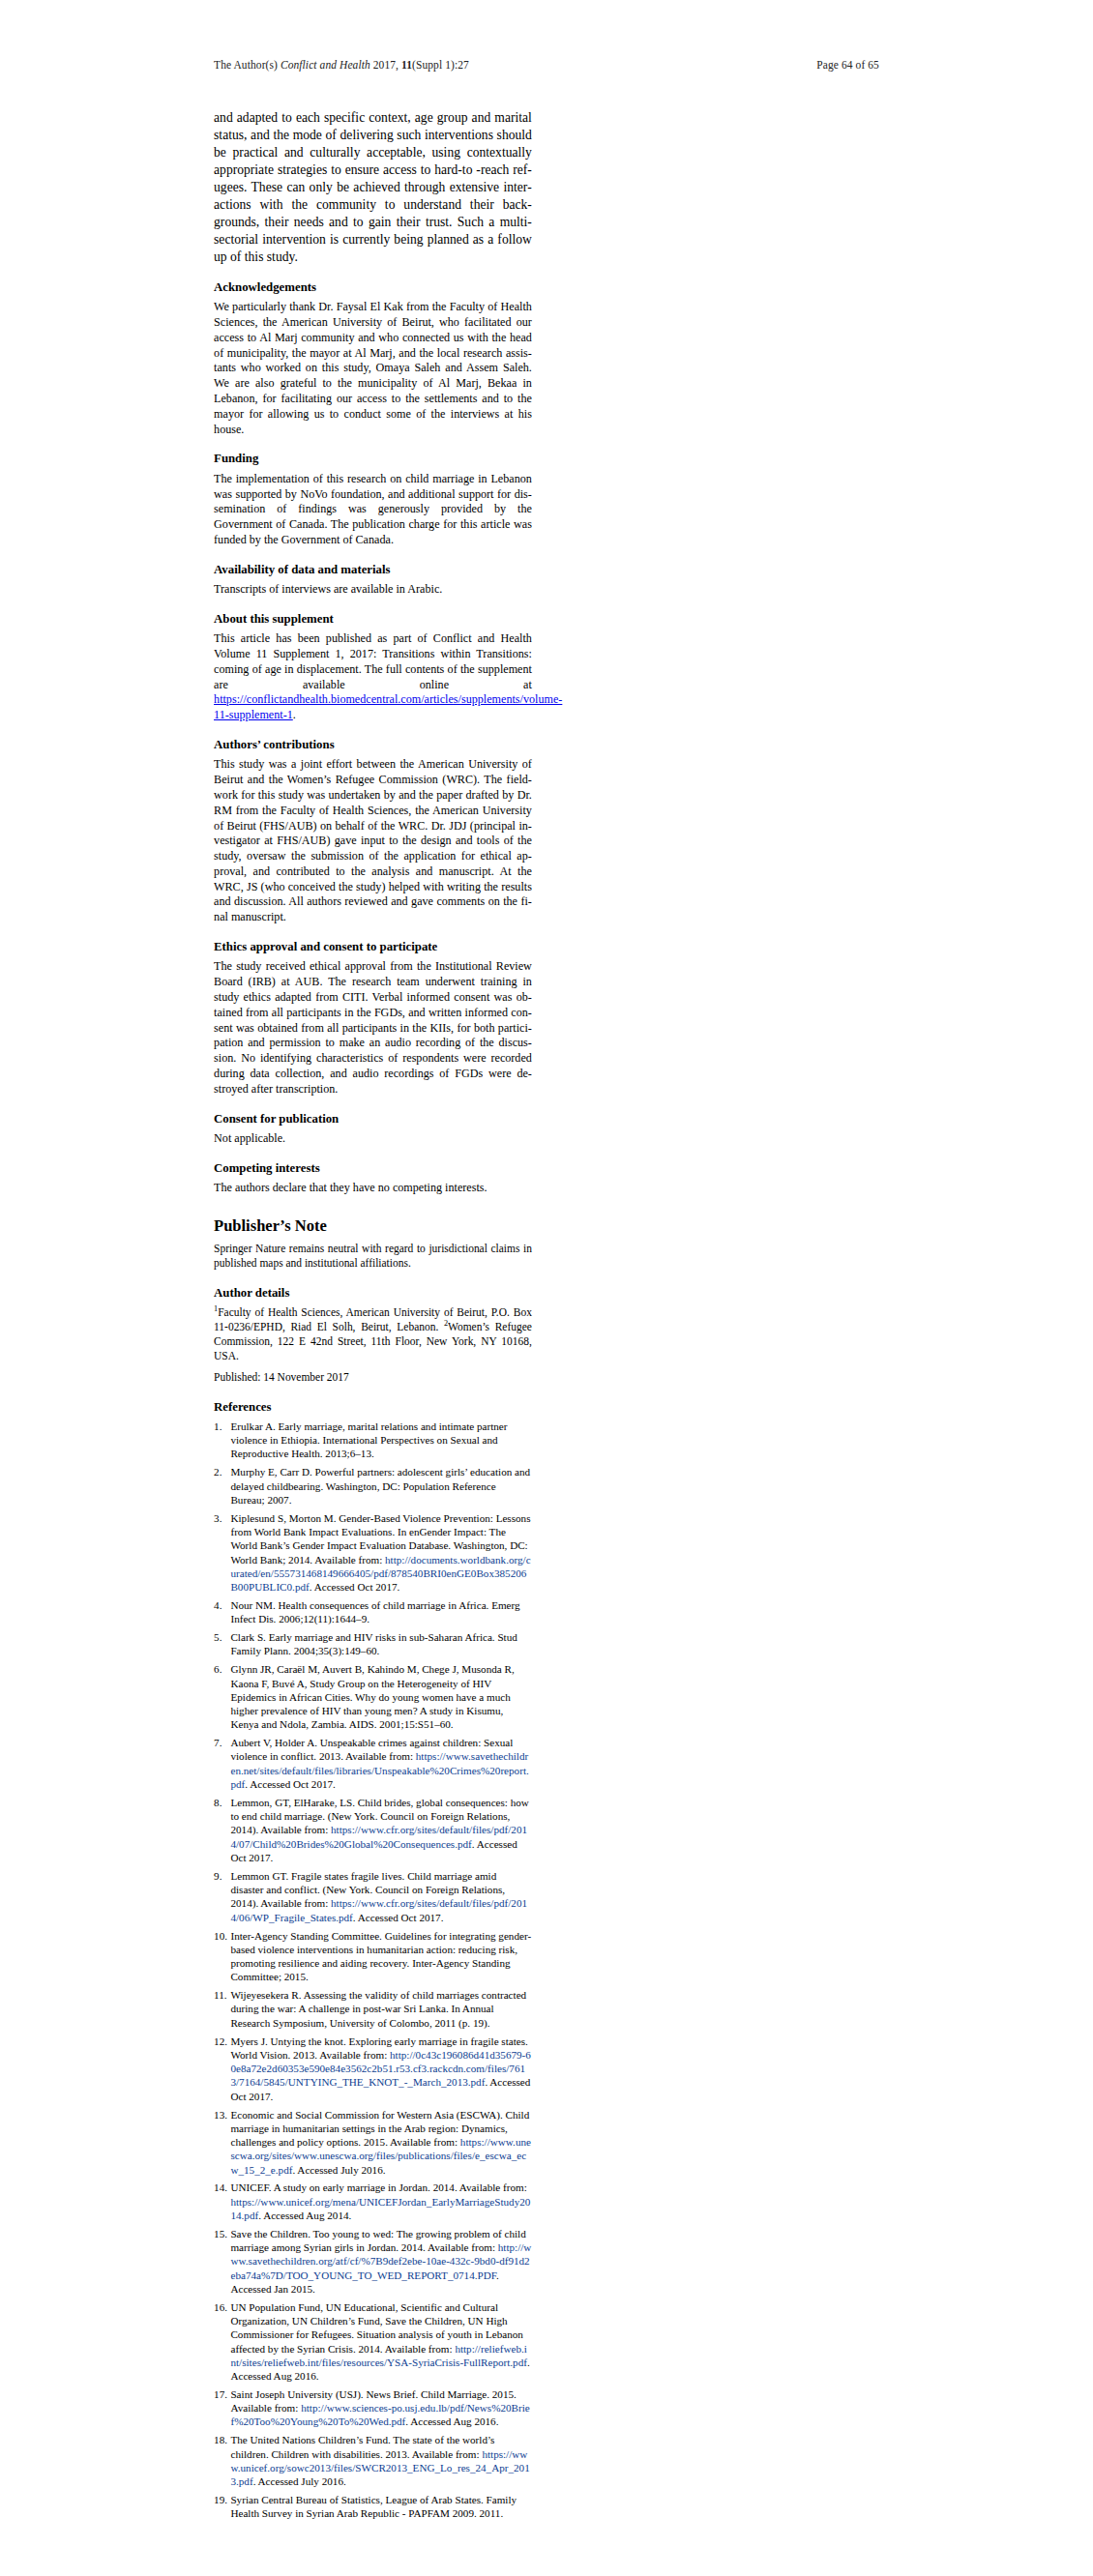The Author(s) Conflict and Health 2017, 11(Suppl 1):27
Page 64 of 65
and adapted to each specific context, age group and marital status, and the mode of delivering such interventions should be practical and culturally acceptable, using contextually appropriate strategies to ensure access to hard-to -reach refugees. These can only be achieved through extensive interactions with the community to understand their backgrounds, their needs and to gain their trust. Such a multi-sectorial intervention is currently being planned as a follow up of this study.
Acknowledgements
We particularly thank Dr. Faysal El Kak from the Faculty of Health Sciences, the American University of Beirut, who facilitated our access to Al Marj community and who connected us with the head of municipality, the mayor at Al Marj, and the local research assistants who worked on this study, Omaya Saleh and Assem Saleh. We are also grateful to the municipality of Al Marj, Bekaa in Lebanon, for facilitating our access to the settlements and to the mayor for allowing us to conduct some of the interviews at his house.
Funding
The implementation of this research on child marriage in Lebanon was supported by NoVo foundation, and additional support for dissemination of findings was generously provided by the Government of Canada. The publication charge for this article was funded by the Government of Canada.
Availability of data and materials
Transcripts of interviews are available in Arabic.
About this supplement
This article has been published as part of Conflict and Health Volume 11 Supplement 1, 2017: Transitions within Transitions: coming of age in displacement. The full contents of the supplement are available online at https://conflictandhealth.biomedcentral.com/articles/supplements/volume-11-supplement-1.
Authors’ contributions
This study was a joint effort between the American University of Beirut and the Women’s Refugee Commission (WRC). The fieldwork for this study was undertaken by and the paper drafted by Dr. RM from the Faculty of Health Sciences, the American University of Beirut (FHS/AUB) on behalf of the WRC. Dr. JDJ (principal investigator at FHS/AUB) gave input to the design and tools of the study, oversaw the submission of the application for ethical approval, and contributed to the analysis and manuscript. At the WRC, JS (who conceived the study) helped with writing the results and discussion. All authors reviewed and gave comments on the final manuscript.
Ethics approval and consent to participate
The study received ethical approval from the Institutional Review Board (IRB) at AUB. The research team underwent training in study ethics adapted from CITI. Verbal informed consent was obtained from all participants in the FGDs, and written informed consent was obtained from all participants in the KIIs, for both participation and permission to make an audio recording of the discussion. No identifying characteristics of respondents were recorded during data collection, and audio recordings of FGDs were destroyed after transcription.
Consent for publication
Not applicable.
Competing interests
The authors declare that they have no competing interests.
Publisher’s Note
Springer Nature remains neutral with regard to jurisdictional claims in published maps and institutional affiliations.
Author details
1Faculty of Health Sciences, American University of Beirut, P.O. Box 11-0236/EPHD, Riad El Solh, Beirut, Lebanon. 2Women’s Refugee Commission, 122 E 42nd Street, 11th Floor, New York, NY 10168, USA.
Published: 14 November 2017
References
Erulkar A. Early marriage, marital relations and intimate partner violence in Ethiopia. International Perspectives on Sexual and Reproductive Health. 2013;6–13.
Murphy E, Carr D. Powerful partners: adolescent girls’ education and delayed childbearing. Washington, DC: Population Reference Bureau; 2007.
Kiplesund S, Morton M. Gender-Based Violence Prevention: Lessons from World Bank Impact Evaluations. In enGender Impact: The World Bank’s Gender Impact Evaluation Database. Washington, DC: World Bank; 2014. Available from: http://documents.worldbank.org/curated/en/555731468149666405/pdf/878540BRI0enGE0Box385206B00PUBLIC0.pdf. Accessed Oct 2017.
Nour NM. Health consequences of child marriage in Africa. Emerg Infect Dis. 2006;12(11):1644–9.
Clark S. Early marriage and HIV risks in sub-Saharan Africa. Stud Family Plann. 2004;35(3):149–60.
Glynn JR, Caraël M, Auvert B, Kahindo M, Chege J, Musonda R, Kaona F, Buvé A, Study Group on the Heterogeneity of HIV Epidemics in African Cities. Why do young women have a much higher prevalence of HIV than young men? A study in Kisumu, Kenya and Ndola, Zambia. AIDS. 2001;15:S51–60.
Aubert V, Holder A. Unspeakable crimes against children: Sexual violence in conflict. 2013. Available from: https://www.savethechildren.net/sites/default/files/libraries/Unspeakable%20Crimes%20report.pdf. Accessed Oct 2017.
Lemmon, GT, ElHarake, LS. Child brides, global consequences: how to end child marriage. (New York. Council on Foreign Relations, 2014). Available from: https://www.cfr.org/sites/default/files/pdf/2014/07/Child%20Brides%20Global%20Consequences.pdf. Accessed Oct 2017.
Lemmon GT. Fragile states fragile lives. Child marriage amid disaster and conflict. (New York. Council on Foreign Relations, 2014). Available from: https://www.cfr.org/sites/default/files/pdf/2014/06/WP_Fragile_States.pdf. Accessed Oct 2017.
Inter-Agency Standing Committee. Guidelines for integrating gender-based violence interventions in humanitarian action: reducing risk, promoting resilience and aiding recovery. Inter-Agency Standing Committee; 2015.
Wijeyesekera R. Assessing the validity of child marriages contracted during the war: A challenge in post-war Sri Lanka. In Annual Research Symposium, University of Colombo, 2011 (p. 19).
Myers J. Untying the knot. Exploring early marriage in fragile states. World Vision. 2013. Available from: http://0c43c196086d41d35679-60e8a72e2d60353e590e84e3562c2b51.r53.cf3.rackcdn.com/files/7613/7164/5845/UNTYING_THE_KNOT_-_March_2013.pdf. Accessed Oct 2017.
Economic and Social Commission for Western Asia (ESCWA). Child marriage in humanitarian settings in the Arab region: Dynamics, challenges and policy options. 2015. Available from: https://www.unescwa.org/sites/www.unescwa.org/files/publications/files/e_escwa_ecw_15_2_e.pdf. Accessed July 2016.
UNICEF. A study on early marriage in Jordan. 2014. Available from: https://www.unicef.org/mena/UNICEFJordan_EarlyMarriageStudy2014.pdf. Accessed Aug 2014.
Save the Children. Too young to wed: The growing problem of child marriage among Syrian girls in Jordan. 2014. Available from: http://www.savethechildren.org/atf/cf/%7B9def2ebe-10ae-432c-9bd0-df91d2eba74a%7D/TOO_YOUNG_TO_WED_REPORT_0714.PDF. Accessed Jan 2015.
UN Population Fund, UN Educational, Scientific and Cultural Organization, UN Children’s Fund, Save the Children, UN High Commissioner for Refugees. Situation analysis of youth in Lebanon affected by the Syrian Crisis. 2014. Available from: http://reliefweb.int/sites/reliefweb.int/files/resources/YSA-SyriaCrisis-FullReport.pdf. Accessed Aug 2016.
Saint Joseph University (USJ). News Brief. Child Marriage. 2015. Available from: http://www.sciences-po.usj.edu.lb/pdf/News%20Brief%20Too%20Young%20To%20Wed.pdf. Accessed Aug 2016.
The United Nations Children’s Fund. The state of the world’s children. Children with disabilities. 2013. Available from: https://www.unicef.org/sowc2013/files/SWCR2013_ENG_Lo_res_24_Apr_2013.pdf. Accessed July 2016.
Syrian Central Bureau of Statistics, League of Arab States. Family Health Survey in Syrian Arab Republic - PAPFAM 2009. 2011.